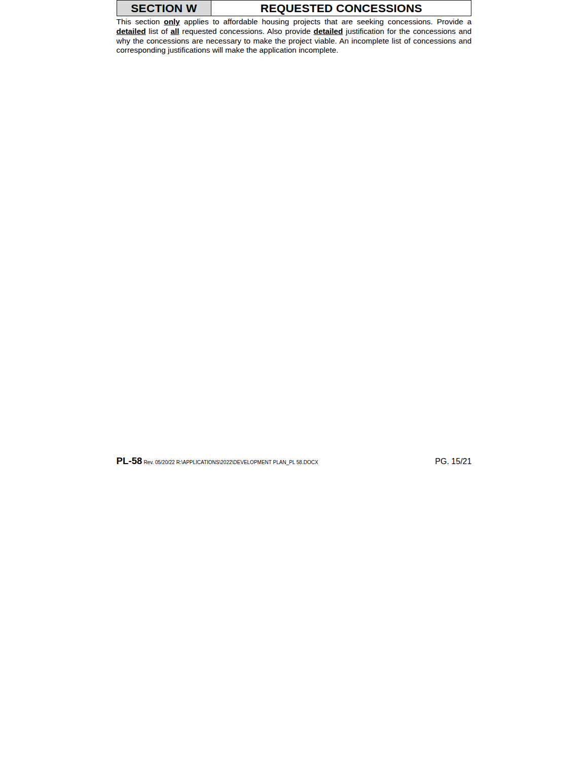| SECTION W | REQUESTED CONCESSIONS |
This section only applies to affordable housing projects that are seeking concessions. Provide a detailed list of all requested concessions. Also provide detailed justification for the concessions and why the concessions are necessary to make the project viable. An incomplete list of concessions and corresponding justifications will make the application incomplete.
PL-58 Rev. 05/20/22 R:\APPLICATIONS\2022\DEVELOPMENT PLAN_PL 58.DOCX
PG. 15/21